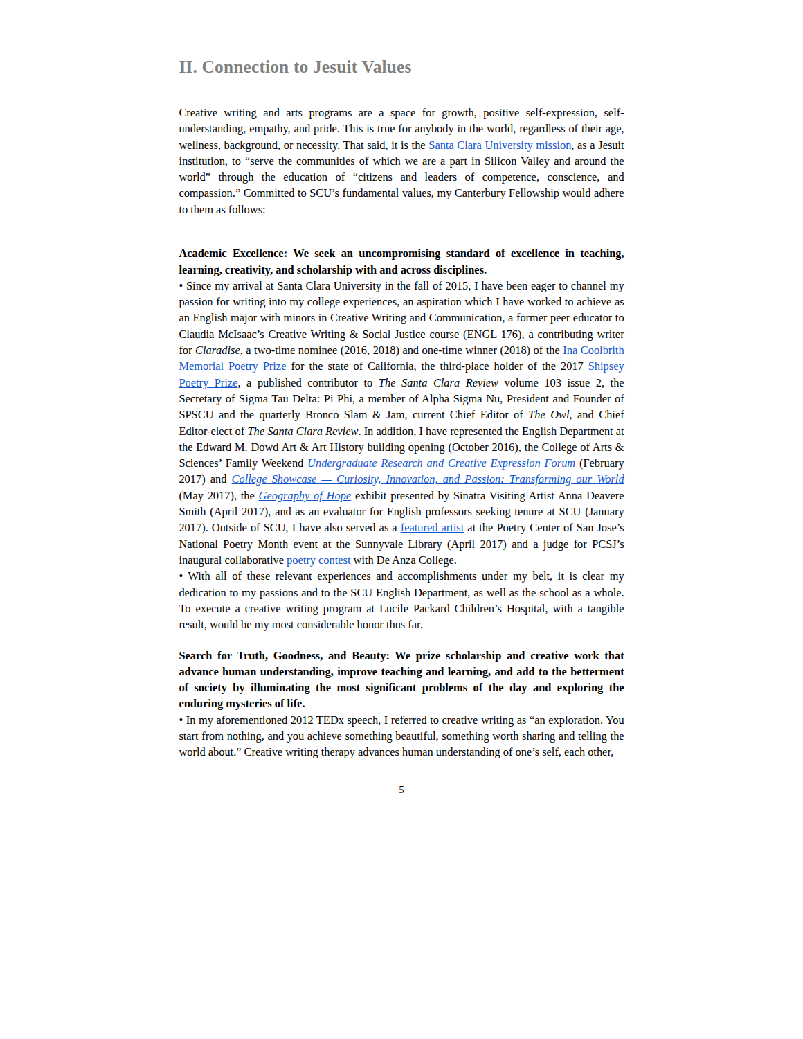II. Connection to Jesuit Values
Creative writing and arts programs are a space for growth, positive self-expression, self-understanding, empathy, and pride. This is true for anybody in the world, regardless of their age, wellness, background, or necessity. That said, it is the Santa Clara University mission, as a Jesuit institution, to “serve the communities of which we are a part in Silicon Valley and around the world” through the education of “citizens and leaders of competence, conscience, and compassion.” Committed to SCU’s fundamental values, my Canterbury Fellowship would adhere to them as follows:
Academic Excellence: We seek an uncompromising standard of excellence in teaching, learning, creativity, and scholarship with and across disciplines.
• Since my arrival at Santa Clara University in the fall of 2015, I have been eager to channel my passion for writing into my college experiences, an aspiration which I have worked to achieve as an English major with minors in Creative Writing and Communication, a former peer educator to Claudia McIsaac’s Creative Writing & Social Justice course (ENGL 176), a contributing writer for Claradise, a two-time nominee (2016, 2018) and one-time winner (2018) of the Ina Coolbrith Memorial Poetry Prize for the state of California, the third-place holder of the 2017 Shipsey Poetry Prize, a published contributor to The Santa Clara Review volume 103 issue 2, the Secretary of Sigma Tau Delta: Pi Phi, a member of Alpha Sigma Nu, President and Founder of SPSCU and the quarterly Bronco Slam & Jam, current Chief Editor of The Owl, and Chief Editor-elect of The Santa Clara Review. In addition, I have represented the English Department at the Edward M. Dowd Art & Art History building opening (October 2016), the College of Arts & Sciences’ Family Weekend Undergraduate Research and Creative Expression Forum (February 2017) and College Showcase — Curiosity, Innovation, and Passion: Transforming our World (May 2017), the Geography of Hope exhibit presented by Sinatra Visiting Artist Anna Deavere Smith (April 2017), and as an evaluator for English professors seeking tenure at SCU (January 2017). Outside of SCU, I have also served as a featured artist at the Poetry Center of San Jose’s National Poetry Month event at the Sunnyvale Library (April 2017) and a judge for PCSJ’s inaugural collaborative poetry contest with De Anza College.
• With all of these relevant experiences and accomplishments under my belt, it is clear my dedication to my passions and to the SCU English Department, as well as the school as a whole. To execute a creative writing program at Lucile Packard Children’s Hospital, with a tangible result, would be my most considerable honor thus far.
Search for Truth, Goodness, and Beauty: We prize scholarship and creative work that advance human understanding, improve teaching and learning, and add to the betterment of society by illuminating the most significant problems of the day and exploring the enduring mysteries of life.
• In my aforementioned 2012 TEDx speech, I referred to creative writing as “an exploration. You start from nothing, and you achieve something beautiful, something worth sharing and telling the world about.” Creative writing therapy advances human understanding of one’s self, each other,
5